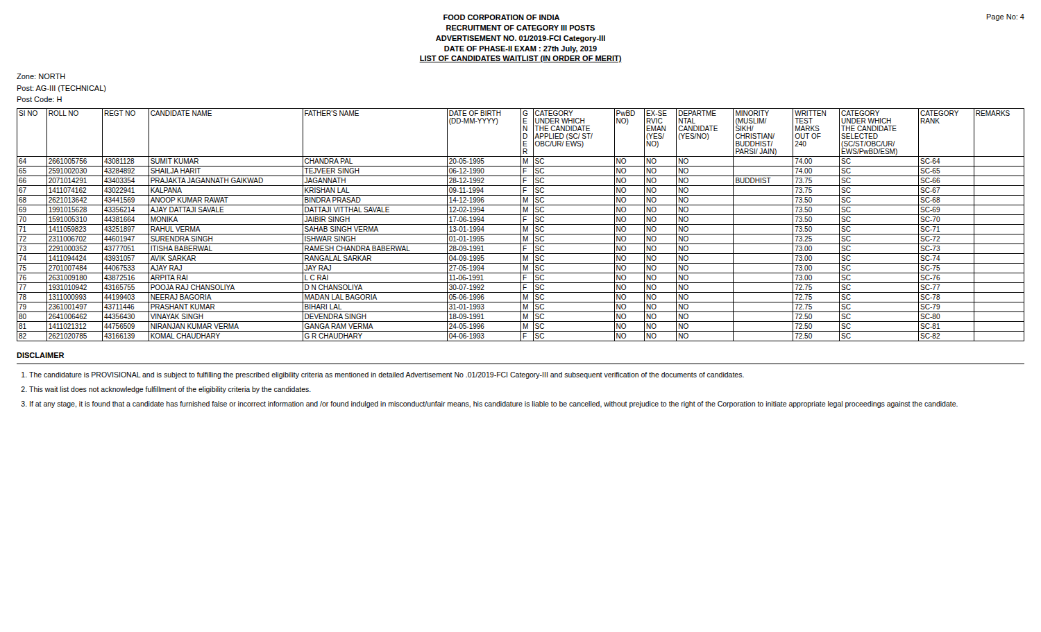Page No: 4
FOOD CORPORATION OF INDIA
RECRUITMENT OF CATEGORY III POSTS
ADVERTISEMENT NO. 01/2019-FCI Category-III
DATE OF PHASE-II EXAM : 27th July, 2019
LIST OF CANDIDATES WAITLIST (IN ORDER OF MERIT)
Zone: NORTH
Post: AG-III (TECHNICAL)
Post Code: H
| SI NO | ROLL NO | REGT NO | CANDIDATE NAME | FATHER'S NAME | DATE OF BIRTH (DD-MM-YYYY) | G E N D E R | CATEGORY UNDER WHICH THE CANDIDATE APPLIED (SC/ ST/ OBC/UR/ EWS) | PwBD NO) | EX-SE RVIC EMAN (YES/ NO) | DEPARTME NTAL CANDIDATE (YES/NO) | MINORITY (MUSLIM/ SIKH/ CHRISTIAN/ BUDDHIST/ PARSI/ JAIN) | WRITTEN TEST MARKS OUT OF 240 | CATEGORY UNDER WHICH THE CANDIDATE SELECTED (SC/ST/OBC/UR/ EWS/PwBD/ESM) | CATEGORY RANK | REMARKS |
| --- | --- | --- | --- | --- | --- | --- | --- | --- | --- | --- | --- | --- | --- | --- | --- |
| 64 | 2661005756 | 43081128 | SUMIT KUMAR | CHANDRA PAL | 20-05-1995 | M | SC | NO | NO | NO | | 74.00 | SC | SC-64 | |
| 65 | 2591002030 | 43284892 | SHAILJA HARIT | TEJVEER SINGH | 06-12-1990 | F | SC | NO | NO | NO | | 74.00 | SC | SC-65 | |
| 66 | 2071014291 | 43403354 | PRAJAKTA JAGANNATH GAIKWAD | JAGANNATH | 28-12-1992 | F | SC | NO | NO | NO | BUDDHIST | 73.75 | SC | SC-66 | |
| 67 | 1411074162 | 43022941 | KALPANA | KRISHAN LAL | 09-11-1994 | F | SC | NO | NO | NO | | 73.75 | SC | SC-67 | |
| 68 | 2621013642 | 43441569 | ANOOP KUMAR RAWAT | BINDRA PRASAD | 14-12-1996 | M | SC | NO | NO | NO | | 73.50 | SC | SC-68 | |
| 69 | 1991015628 | 43356214 | AJAY DATTAJI SAVALE | DATTAJI VITTHAL SAVALE | 12-02-1994 | M | SC | NO | NO | NO | | 73.50 | SC | SC-69 | |
| 70 | 1591005310 | 44381664 | MONIKA | JAIBIR SINGH | 17-06-1994 | F | SC | NO | NO | NO | | 73.50 | SC | SC-70 | |
| 71 | 1411059823 | 43251897 | RAHUL VERMA | SAHAB SINGH VERMA | 13-01-1994 | M | SC | NO | NO | NO | | 73.50 | SC | SC-71 | |
| 72 | 2311006702 | 44601947 | SURENDRA SINGH | ISHWAR SINGH | 01-01-1995 | M | SC | NO | NO | NO | | 73.25 | SC | SC-72 | |
| 73 | 2291000352 | 43777051 | ITISHA BABERWAL | RAMESH CHANDRA BABERWAL | 28-09-1991 | F | SC | NO | NO | NO | | 73.00 | SC | SC-73 | |
| 74 | 1411094424 | 43931057 | AVIK SARKAR | RANGALAL SARKAR | 04-09-1995 | M | SC | NO | NO | NO | | 73.00 | SC | SC-74 | |
| 75 | 2701007484 | 44067533 | AJAY RAJ | JAY RAJ | 27-05-1994 | M | SC | NO | NO | NO | | 73.00 | SC | SC-75 | |
| 76 | 2631009180 | 43872516 | ARPITA RAI | L C RAI | 11-06-1991 | F | SC | NO | NO | NO | | 73.00 | SC | SC-76 | |
| 77 | 1931010942 | 43165755 | POOJA RAJ CHANSOLIYA | D N CHANSOLIYA | 30-07-1992 | F | SC | NO | NO | NO | | 72.75 | SC | SC-77 | |
| 78 | 1311000993 | 44199403 | NEERAJ BAGORIA | MADAN LAL BAGORIA | 05-06-1996 | M | SC | NO | NO | NO | | 72.75 | SC | SC-78 | |
| 79 | 2361001497 | 43711446 | PRASHANT KUMAR | BIHARI LAL | 31-01-1993 | M | SC | NO | NO | NO | | 72.75 | SC | SC-79 | |
| 80 | 2641006462 | 44356430 | VINAYAK SINGH | DEVENDRA SINGH | 18-09-1991 | M | SC | NO | NO | NO | | 72.50 | SC | SC-80 | |
| 81 | 1411021312 | 44756509 | NIRANJAN KUMAR VERMA | GANGA RAM VERMA | 24-05-1996 | M | SC | NO | NO | NO | | 72.50 | SC | SC-81 | |
| 82 | 2621020785 | 43166139 | KOMAL CHAUDHARY | G R CHAUDHARY | 04-06-1993 | F | SC | NO | NO | NO | | 72.50 | SC | SC-82 | |
DISCLAIMER
The candidature is PROVISIONAL and is subject to fulfilling the prescribed eligibility criteria as mentioned in detailed Advertisement No .01/2019-FCI Category-III and subsequent verification of the documents of candidates.
This wait list does not acknowledge fulfillment of the eligibility criteria by the candidates.
If at any stage, it is found that a candidate has furnished false or incorrect information and /or found indulged in misconduct/unfair means, his candidature is liable to be cancelled, without prejudice to the right of the Corporation to initiate appropriate legal proceedings against the candidate.